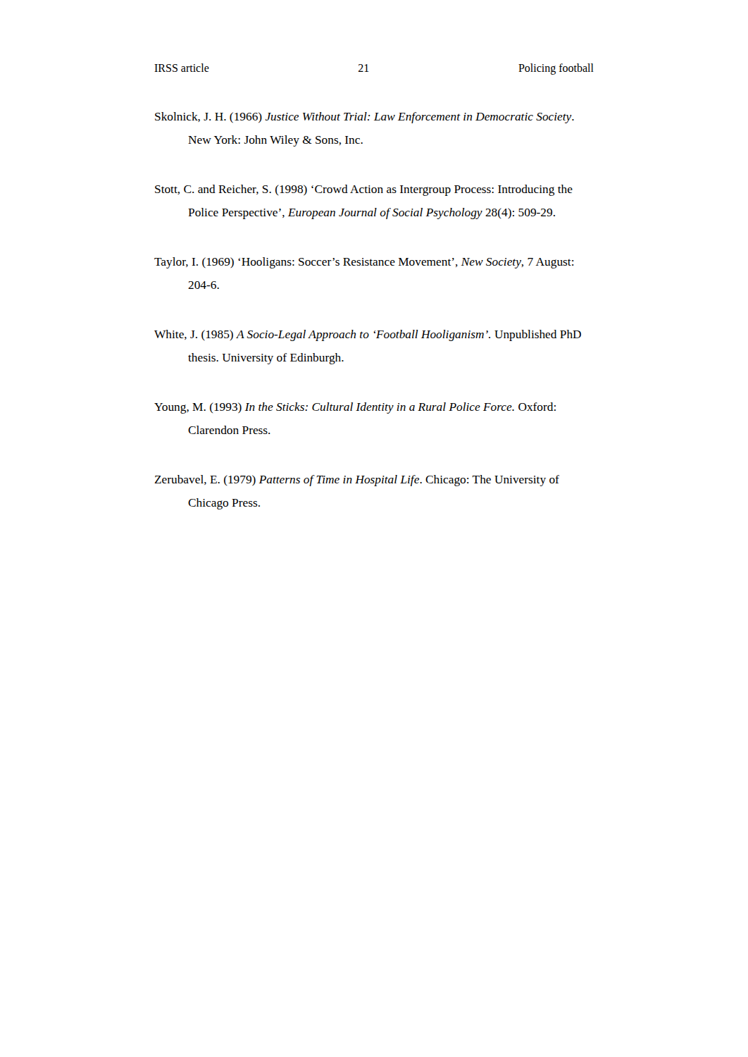IRSS article 21 Policing football
Skolnick, J. H. (1966) Justice Without Trial: Law Enforcement in Democratic Society. New York: John Wiley & Sons, Inc.
Stott, C. and Reicher, S. (1998) ‘Crowd Action as Intergroup Process: Introducing the Police Perspective’, European Journal of Social Psychology 28(4): 509-29.
Taylor, I. (1969) ‘Hooligans: Soccer’s Resistance Movement’, New Society, 7 August: 204-6.
White, J. (1985) A Socio-Legal Approach to ‘Football Hooliganism’. Unpublished PhD thesis. University of Edinburgh.
Young, M. (1993) In the Sticks: Cultural Identity in a Rural Police Force. Oxford: Clarendon Press.
Zerubavel, E. (1979) Patterns of Time in Hospital Life. Chicago: The University of Chicago Press.